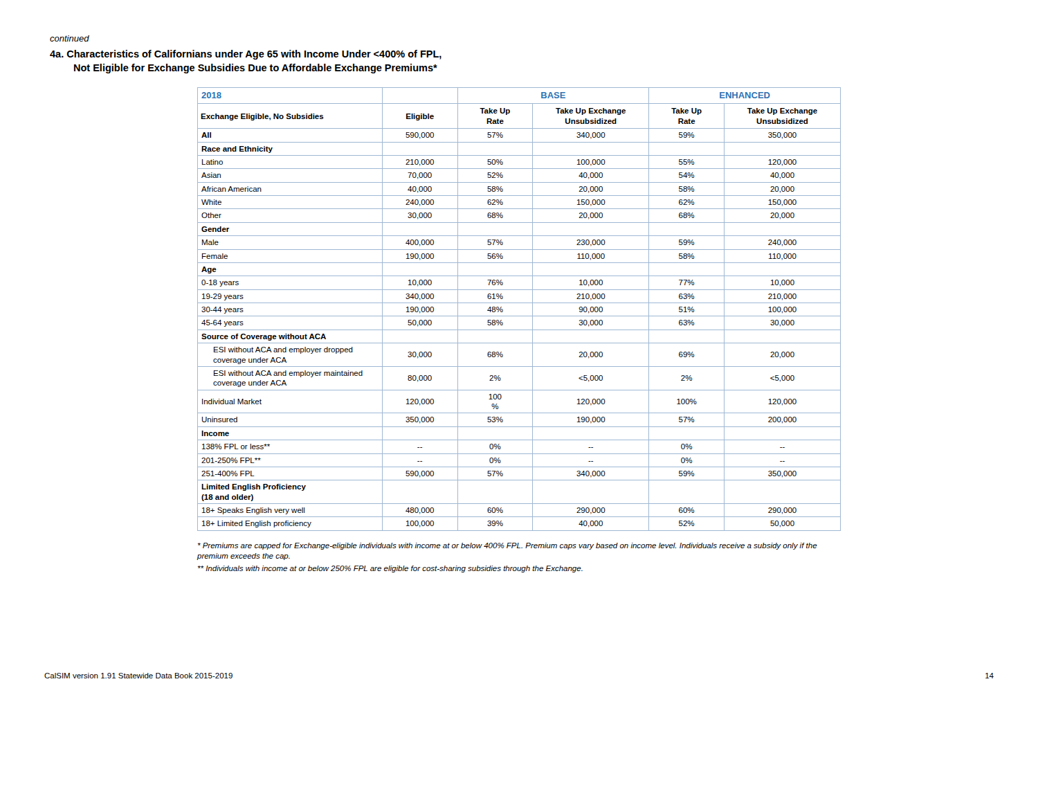continued
4a. Characteristics of Californians under Age 65 with Income Under <400% of FPL, Not Eligible for Exchange Subsidies Due to Affordable Exchange Premiums*
| 2018 | | BASE | ENHANCED |
| Exchange Eligible, No Subsidies | Eligible | Take Up Rate | Take Up Exchange Unsubsidized | Take Up Rate | Take Up Exchange Unsubsidized |
| All | 590,000 | 57% | 340,000 | 59% | 350,000 |
| Race and Ethnicity | | | | | |
| Latino | 210,000 | 50% | 100,000 | 55% | 120,000 |
| Asian | 70,000 | 52% | 40,000 | 54% | 40,000 |
| African American | 40,000 | 58% | 20,000 | 58% | 20,000 |
| White | 240,000 | 62% | 150,000 | 62% | 150,000 |
| Other | 30,000 | 68% | 20,000 | 68% | 20,000 |
| Gender | | | | | |
| Male | 400,000 | 57% | 230,000 | 59% | 240,000 |
| Female | 190,000 | 56% | 110,000 | 58% | 110,000 |
| Age | | | | | |
| 0-18 years | 10,000 | 76% | 10,000 | 77% | 10,000 |
| 19-29 years | 340,000 | 61% | 210,000 | 63% | 210,000 |
| 30-44 years | 190,000 | 48% | 90,000 | 51% | 100,000 |
| 45-64 years | 50,000 | 58% | 30,000 | 63% | 30,000 |
| Source of Coverage without ACA | | | | | |
| ESI without ACA and employer dropped coverage under ACA | 30,000 | 68% | 20,000 | 69% | 20,000 |
| ESI without ACA and employer maintained coverage under ACA | 80,000 | 2% | <5,000 | 2% | <5,000 |
| Individual Market | 120,000 | 100 % | 120,000 | 100% | 120,000 |
| Uninsured | 350,000 | 53% | 190,000 | 57% | 200,000 |
| Income | | | | | |
| 138% FPL or less** | -- | 0% | -- | 0% | -- |
| 201-250% FPL** | -- | 0% | -- | 0% | -- |
| 251-400% FPL | 590,000 | 57% | 340,000 | 59% | 350,000 |
| Limited English Proficiency (18 and older) | | | | | |
| 18+ Speaks English very well | 480,000 | 60% | 290,000 | 60% | 290,000 |
| 18+ Limited English proficiency | 100,000 | 39% | 40,000 | 52% | 50,000 |
* Premiums are capped for Exchange-eligible individuals with income at or below 400% FPL. Premium caps vary based on income level. Individuals receive a subsidy only if the premium exceeds the cap.
** Individuals with income at or below 250% FPL are eligible for cost-sharing subsidies through the Exchange.
CalSIM version 1.91 Statewide Data Book 2015-2019 14